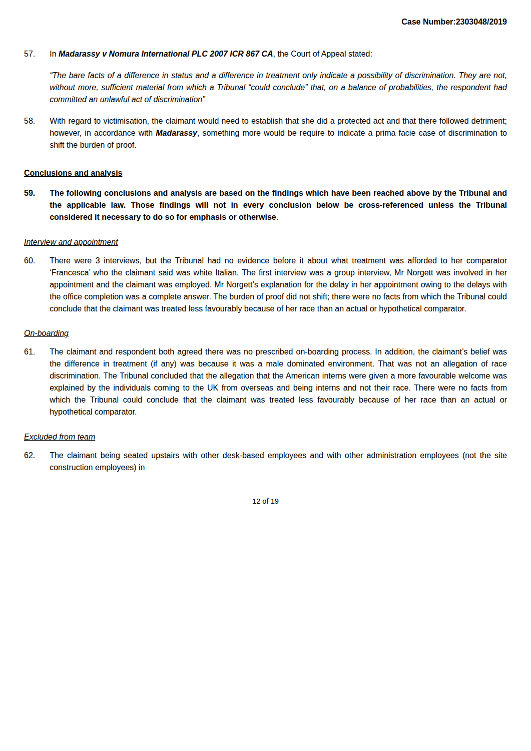Case Number:2303048/2019
57. In Madarassy v Nomura International PLC 2007 ICR 867 CA, the Court of Appeal stated:
“The bare facts of a difference in status and a difference in treatment only indicate a possibility of discrimination. They are not, without more, sufficient material from which a Tribunal “could conclude” that, on a balance of probabilities, the respondent had committed an unlawful act of discrimination”
58. With regard to victimisation, the claimant would need to establish that she did a protected act and that there followed detriment; however, in accordance with Madarassy, something more would be require to indicate a prima facie case of discrimination to shift the burden of proof.
Conclusions and analysis
59. The following conclusions and analysis are based on the findings which have been reached above by the Tribunal and the applicable law. Those findings will not in every conclusion below be cross-referenced unless the Tribunal considered it necessary to do so for emphasis or otherwise.
Interview and appointment
60. There were 3 interviews, but the Tribunal had no evidence before it about what treatment was afforded to her comparator ‘Francesca’ who the claimant said was white Italian. The first interview was a group interview, Mr Norgett was involved in her appointment and the claimant was employed. Mr Norgett’s explanation for the delay in her appointment owing to the delays with the office completion was a complete answer. The burden of proof did not shift; there were no facts from which the Tribunal could conclude that the claimant was treated less favourably because of her race than an actual or hypothetical comparator.
On-boarding
61. The claimant and respondent both agreed there was no prescribed on-boarding process. In addition, the claimant’s belief was the difference in treatment (if any) was because it was a male dominated environment. That was not an allegation of race discrimination. The Tribunal concluded that the allegation that the American interns were given a more favourable welcome was explained by the individuals coming to the UK from overseas and being interns and not their race. There were no facts from which the Tribunal could conclude that the claimant was treated less favourably because of her race than an actual or hypothetical comparator.
Excluded from team
62. The claimant being seated upstairs with other desk-based employees and with other administration employees (not the site construction employees) in
12 of 19